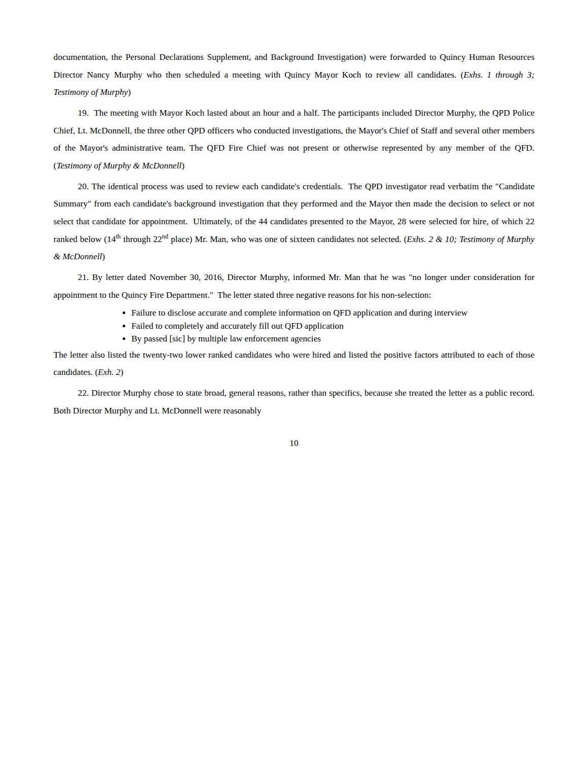documentation, the Personal Declarations Supplement, and Background Investigation) were forwarded to Quincy Human Resources Director Nancy Murphy who then scheduled a meeting with Quincy Mayor Koch to review all candidates. (Exhs. 1 through 3; Testimony of Murphy)
19. The meeting with Mayor Koch lasted about an hour and a half. The participants included Director Murphy, the QPD Police Chief, Lt. McDonnell, the three other QPD officers who conducted investigations, the Mayor's Chief of Staff and several other members of the Mayor's administrative team. The QFD Fire Chief was not present or otherwise represented by any member of the QFD. (Testimony of Murphy & McDonnell)
20. The identical process was used to review each candidate's credentials. The QPD investigator read verbatim the "Candidate Summary" from each candidate's background investigation that they performed and the Mayor then made the decision to select or not select that candidate for appointment. Ultimately, of the 44 candidates presented to the Mayor, 28 were selected for hire, of which 22 ranked below (14th through 22nd place) Mr. Man, who was one of sixteen candidates not selected. (Exhs. 2 & 10; Testimony of Murphy & McDonnell)
21. By letter dated November 30, 2016, Director Murphy, informed Mr. Man that he was "no longer under consideration for appointment to the Quincy Fire Department." The letter stated three negative reasons for his non-selection:
Failure to disclose accurate and complete information on QFD application and during interview
Failed to completely and accurately fill out QFD application
By passed [sic] by multiple law enforcement agencies
The letter also listed the twenty-two lower ranked candidates who were hired and listed the positive factors attributed to each of those candidates. (Exh. 2)
22. Director Murphy chose to state broad, general reasons, rather than specifics, because she treated the letter as a public record. Both Director Murphy and Lt. McDonnell were reasonably
10